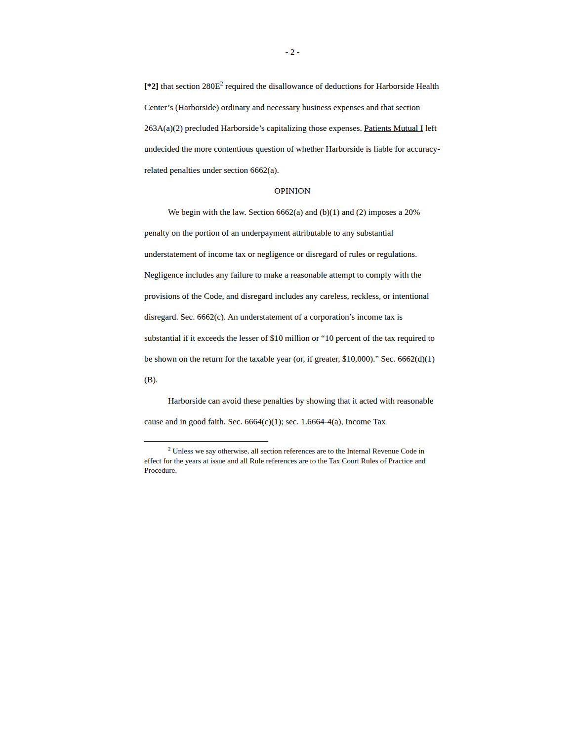- 2 -
[*2] that section 280E2 required the disallowance of deductions for Harborside Health Center’s (Harborside) ordinary and necessary business expenses and that section 263A(a)(2) precluded Harborside’s capitalizing those expenses. Patients Mutual I left undecided the more contentious question of whether Harborside is liable for accuracy-related penalties under section 6662(a).
OPINION
We begin with the law. Section 6662(a) and (b)(1) and (2) imposes a 20% penalty on the portion of an underpayment attributable to any substantial understatement of income tax or negligence or disregard of rules or regulations. Negligence includes any failure to make a reasonable attempt to comply with the provisions of the Code, and disregard includes any careless, reckless, or intentional disregard. Sec. 6662(c). An understatement of a corporation’s income tax is substantial if it exceeds the lesser of $10 million or “10 percent of the tax required to be shown on the return for the taxable year (or, if greater, $10,000).” Sec. 6662(d)(1)(B).
Harborside can avoid these penalties by showing that it acted with reasonable cause and in good faith. Sec. 6664(c)(1); sec. 1.6664-4(a), Income Tax
2 Unless we say otherwise, all section references are to the Internal Revenue Code in effect for the years at issue and all Rule references are to the Tax Court Rules of Practice and Procedure.